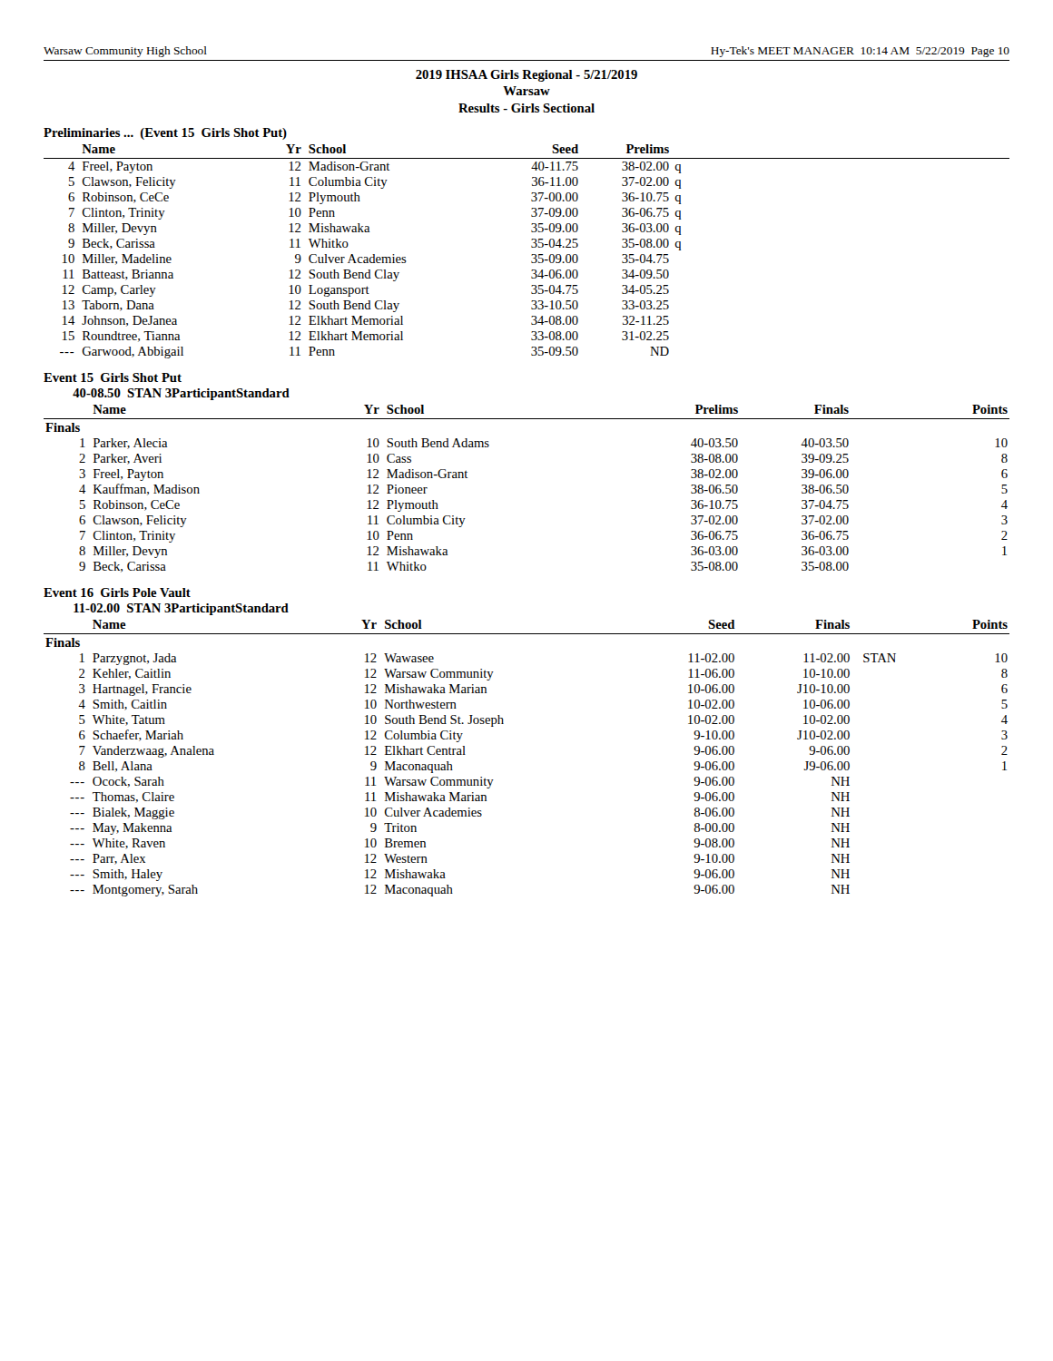Warsaw Community High School
Hy-Tek's MEET MANAGER 10:14 AM 5/22/2019 Page 10
2019 IHSAA Girls Regional - 5/21/2019
Warsaw
Results - Girls Sectional
Preliminaries ... (Event 15 Girls Shot Put)
| | Name | Yr | School | Seed | Prelims | | |
| --- | --- | --- | --- | --- | --- | --- | --- |
| 4 | Freel, Payton | 12 | Madison-Grant | 40-11.75 | 38-02.00 | q | |
| 5 | Clawson, Felicity | 11 | Columbia City | 36-11.00 | 37-02.00 | q | |
| 6 | Robinson, CeCe | 12 | Plymouth | 37-00.00 | 36-10.75 | q | |
| 7 | Clinton, Trinity | 10 | Penn | 37-09.00 | 36-06.75 | q | |
| 8 | Miller, Devyn | 12 | Mishawaka | 35-09.00 | 36-03.00 | q | |
| 9 | Beck, Carissa | 11 | Whitko | 35-04.25 | 35-08.00 | q | |
| 10 | Miller, Madeline | 9 | Culver Academies | 35-09.00 | 35-04.75 | | |
| 11 | Batteast, Brianna | 12 | South Bend Clay | 34-06.00 | 34-09.50 | | |
| 12 | Camp, Carley | 10 | Logansport | 35-04.75 | 34-05.25 | | |
| 13 | Taborn, Dana | 12 | South Bend Clay | 33-10.50 | 33-03.25 | | |
| 14 | Johnson, DeJanea | 12 | Elkhart Memorial | 34-08.00 | 32-11.25 | | |
| 15 | Roundtree, Tianna | 12 | Elkhart Memorial | 33-08.00 | 31-02.25 | | |
| --- | Garwood, Abbigail | 11 | Penn | 35-09.50 | ND | | |
Event 15 Girls Shot Put
40-08.50 STAN 3ParticipantStandard
| | Name | Yr | School | Prelims | Finals | | Points |
| --- | --- | --- | --- | --- | --- | --- | --- |
| Finals |
| 1 | Parker, Alecia | 10 | South Bend Adams | 40-03.50 | 40-03.50 | | 10 |
| 2 | Parker, Averi | 10 | Cass | 38-08.00 | 39-09.25 | | 8 |
| 3 | Freel, Payton | 12 | Madison-Grant | 38-02.00 | 39-06.00 | | 6 |
| 4 | Kauffman, Madison | 12 | Pioneer | 38-06.50 | 38-06.50 | | 5 |
| 5 | Robinson, CeCe | 12 | Plymouth | 36-10.75 | 37-04.75 | | 4 |
| 6 | Clawson, Felicity | 11 | Columbia City | 37-02.00 | 37-02.00 | | 3 |
| 7 | Clinton, Trinity | 10 | Penn | 36-06.75 | 36-06.75 | | 2 |
| 8 | Miller, Devyn | 12 | Mishawaka | 36-03.00 | 36-03.00 | | 1 |
| 9 | Beck, Carissa | 11 | Whitko | 35-08.00 | 35-08.00 | | |
Event 16 Girls Pole Vault
11-02.00 STAN 3ParticipantStandard
| | Name | Yr | School | Seed | Finals | | Points |
| --- | --- | --- | --- | --- | --- | --- | --- |
| Finals |
| 1 | Parzygnot, Jada | 12 | Wawasee | 11-02.00 | 11-02.00 | STAN | 10 |
| 2 | Kehler, Caitlin | 12 | Warsaw Community | 11-06.00 | 10-10.00 | | 8 |
| 3 | Hartnagel, Francie | 12 | Mishawaka Marian | 10-06.00 | J10-10.00 | | 6 |
| 4 | Smith, Caitlin | 10 | Northwestern | 10-02.00 | 10-06.00 | | 5 |
| 5 | White, Tatum | 10 | South Bend St. Joseph | 10-02.00 | 10-02.00 | | 4 |
| 6 | Schaefer, Mariah | 12 | Columbia City | 9-10.00 | J10-02.00 | | 3 |
| 7 | Vanderzwaag, Analena | 12 | Elkhart Central | 9-06.00 | 9-06.00 | | 2 |
| 8 | Bell, Alana | 9 | Maconaquah | 9-06.00 | J9-06.00 | | 1 |
| --- | Ocock, Sarah | 11 | Warsaw Community | 9-06.00 | NH | | |
| --- | Thomas, Claire | 11 | Mishawaka Marian | 9-06.00 | NH | | |
| --- | Bialek, Maggie | 10 | Culver Academies | 8-06.00 | NH | | |
| --- | May, Makenna | 9 | Triton | 8-00.00 | NH | | |
| --- | White, Raven | 10 | Bremen | 9-08.00 | NH | | |
| --- | Parr, Alex | 12 | Western | 9-10.00 | NH | | |
| --- | Smith, Haley | 12 | Mishawaka | 9-06.00 | NH | | |
| --- | Montgomery, Sarah | 12 | Maconaquah | 9-06.00 | NH | | |